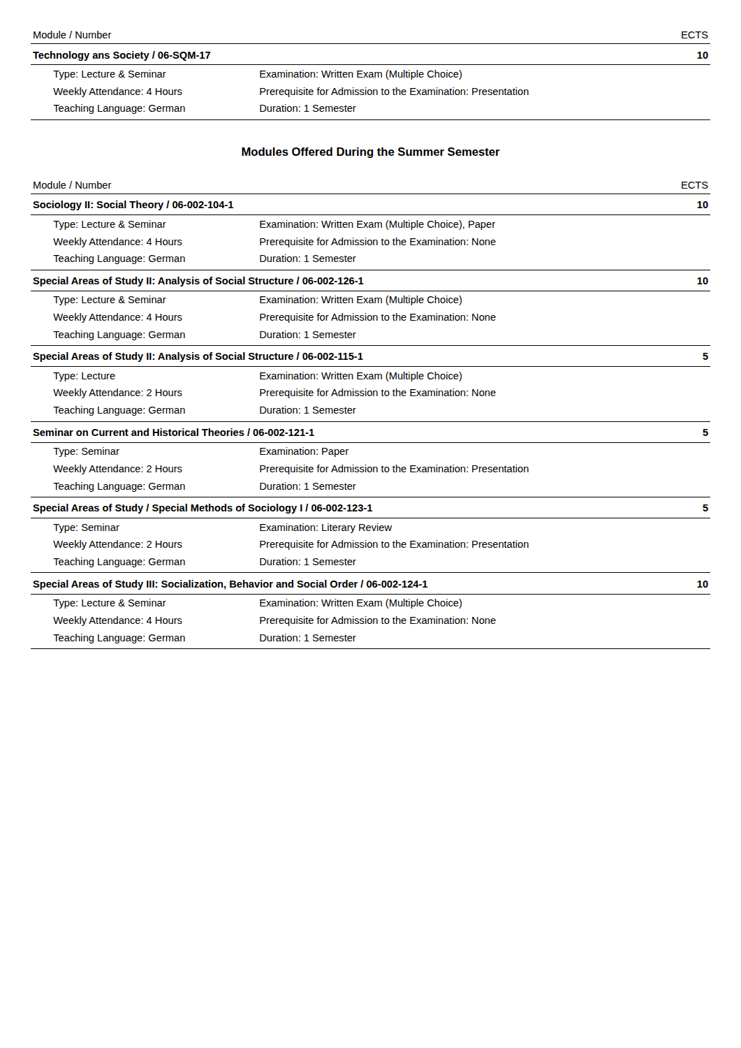| Module / Number | ECTS |
| --- | --- |
| Technology ans Society / 06-SQM-17 | 10 |
| Type: Lecture & Seminar | Examination: Written Exam (Multiple Choice) |
| Weekly Attendance: 4 Hours | Prerequisite for Admission to the Examination: Presentation |
| Teaching Language: German | Duration: 1 Semester |
Modules Offered During the Summer Semester
| Module / Number | ECTS |
| --- | --- |
| Sociology II: Social Theory / 06-002-104-1 | 10 |
| Type: Lecture & Seminar | Examination: Written Exam (Multiple Choice), Paper |
| Weekly Attendance: 4 Hours | Prerequisite for Admission to the Examination: None |
| Teaching Language: German | Duration: 1 Semester |
| Special Areas of Study II: Analysis of Social Structure / 06-002-126-1 | 10 |
| Type: Lecture & Seminar | Examination: Written Exam (Multiple Choice) |
| Weekly Attendance: 4 Hours | Prerequisite for Admission to the Examination: None |
| Teaching Language: German | Duration: 1 Semester |
| Special Areas of Study II: Analysis of Social Structure / 06-002-115-1 | 5 |
| Type: Lecture | Examination: Written Exam (Multiple Choice) |
| Weekly Attendance: 2 Hours | Prerequisite for Admission to the Examination: None |
| Teaching Language: German | Duration: 1 Semester |
| Seminar on Current and Historical Theories / 06-002-121-1 | 5 |
| Type: Seminar | Examination: Paper |
| Weekly Attendance: 2 Hours | Prerequisite for Admission to the Examination: Presentation |
| Teaching Language: German | Duration: 1 Semester |
| Special Areas of Study / Special Methods of Sociology I / 06-002-123-1 | 5 |
| Type: Seminar | Examination: Literary Review |
| Weekly Attendance: 2 Hours | Prerequisite for Admission to the Examination: Presentation |
| Teaching Language: German | Duration: 1 Semester |
| Special Areas of Study III: Socialization, Behavior and Social Order / 06-002-124-1 | 10 |
| Type: Lecture & Seminar | Examination: Written Exam (Multiple Choice) |
| Weekly Attendance: 4 Hours | Prerequisite for Admission to the Examination: None |
| Teaching Language: German | Duration: 1 Semester |